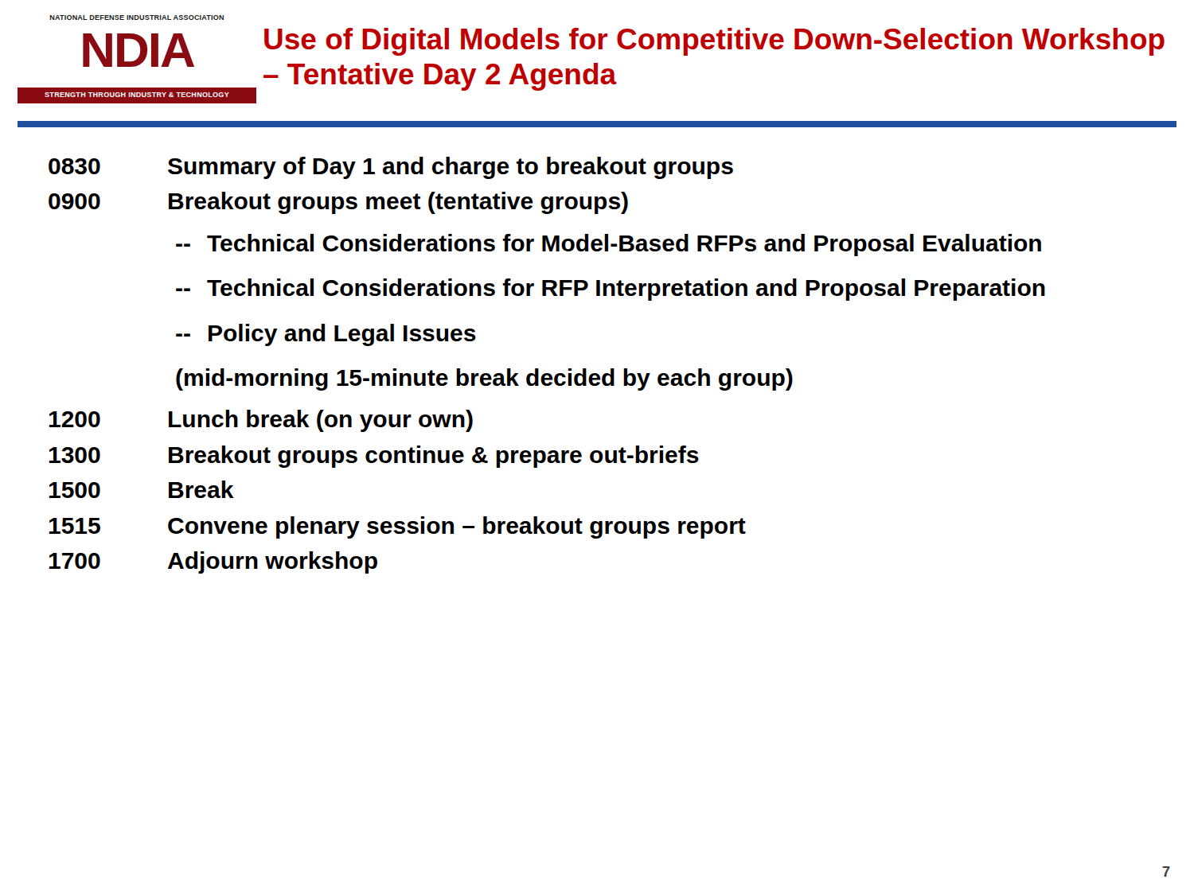NATIONAL DEFENSE INDUSTRIAL ASSOCIATION
NDIA
STRENGTH THROUGH INDUSTRY & TECHNOLOGY
Use of Digital Models for Competitive Down-Selection Workshop – Tentative Day 2 Agenda
0830
Summary of Day 1 and charge to breakout groups
0900
Breakout groups meet (tentative groups)
--Technical Considerations for Model-Based RFPs and Proposal Evaluation
--Technical Considerations for RFP Interpretation and Proposal Preparation
--Policy and Legal Issues
(mid-morning 15-minute break decided by each group)
1200
Lunch break (on your own)
1300
Breakout groups continue & prepare out-briefs
1500
Break
1515
Convene plenary session – breakout groups report
1700
Adjourn workshop
7